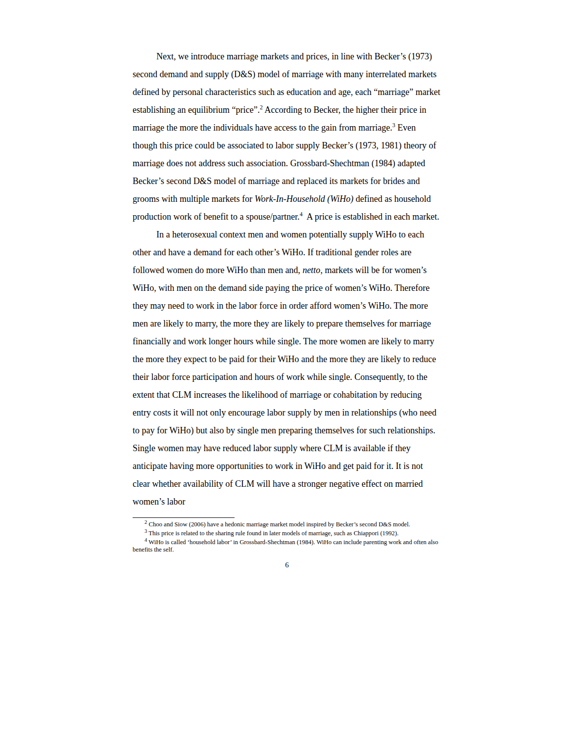Next, we introduce marriage markets and prices, in line with Becker’s (1973) second demand and supply (D&S) model of marriage with many interrelated markets defined by personal characteristics such as education and age, each “marriage” market establishing an equilibrium “price”.2 According to Becker, the higher their price in marriage the more the individuals have access to the gain from marriage.3 Even though this price could be associated to labor supply Becker’s (1973, 1981) theory of marriage does not address such association. Grossbard-Shechtman (1984) adapted Becker’s second D&S model of marriage and replaced its markets for brides and grooms with multiple markets for Work-In-Household (WiHo) defined as household production work of benefit to a spouse/partner.4 A price is established in each market.
In a heterosexual context men and women potentially supply WiHo to each other and have a demand for each other’s WiHo. If traditional gender roles are followed women do more WiHo than men and, netto, markets will be for women’s WiHo, with men on the demand side paying the price of women’s WiHo. Therefore they may need to work in the labor force in order afford women’s WiHo. The more men are likely to marry, the more they are likely to prepare themselves for marriage financially and work longer hours while single. The more women are likely to marry the more they expect to be paid for their WiHo and the more they are likely to reduce their labor force participation and hours of work while single. Consequently, to the extent that CLM increases the likelihood of marriage or cohabitation by reducing entry costs it will not only encourage labor supply by men in relationships (who need to pay for WiHo) but also by single men preparing themselves for such relationships. Single women may have reduced labor supply where CLM is available if they anticipate having more opportunities to work in WiHo and get paid for it. It is not clear whether availability of CLM will have a stronger negative effect on married women’s labor
2 Choo and Siow (2006) have a hedonic marriage market model inspired by Becker’s second D&S model.
3 This price is related to the sharing rule found in later models of marriage, such as Chiappori (1992).
4 WiHo is called ‘household labor’ in Grossbard-Shechtman (1984). WiHo can include parenting work and often also benefits the self.
6